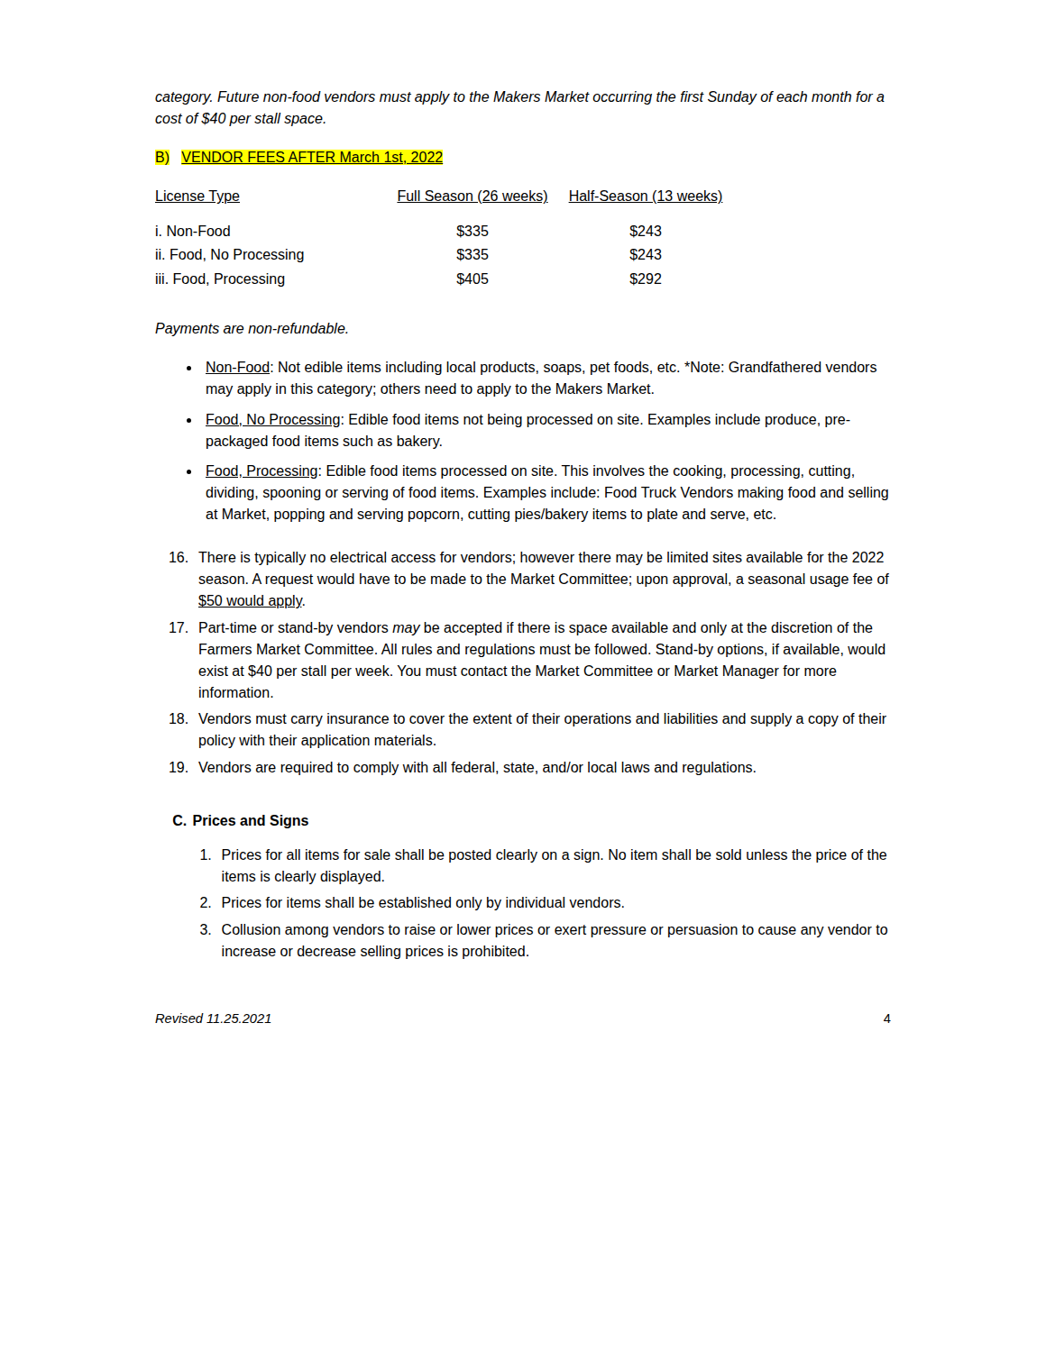category. Future non-food vendors must apply to the Makers Market occurring the first Sunday of each month for a cost of $40 per stall space.
B) VENDOR FEES AFTER March 1st, 2022
| License Type | Full Season (26 weeks) | Half-Season (13 weeks) |
| --- | --- | --- |
| i. Non-Food | $335 | $243 |
| ii. Food, No Processing | $335 | $243 |
| iii. Food, Processing | $405 | $292 |
Payments are non-refundable.
Non-Food: Not edible items including local products, soaps, pet foods, etc. *Note: Grandfathered vendors may apply in this category; others need to apply to the Makers Market.
Food, No Processing: Edible food items not being processed on site. Examples include produce, pre-packaged food items such as bakery.
Food, Processing: Edible food items processed on site. This involves the cooking, processing, cutting, dividing, spooning or serving of food items. Examples include: Food Truck Vendors making food and selling at Market, popping and serving popcorn, cutting pies/bakery items to plate and serve, etc.
There is typically no electrical access for vendors; however there may be limited sites available for the 2022 season. A request would have to be made to the Market Committee; upon approval, a seasonal usage fee of $50 would apply.
Part-time or stand-by vendors may be accepted if there is space available and only at the discretion of the Farmers Market Committee. All rules and regulations must be followed. Stand-by options, if available, would exist at $40 per stall per week. You must contact the Market Committee or Market Manager for more information.
Vendors must carry insurance to cover the extent of their operations and liabilities and supply a copy of their policy with their application materials.
Vendors are required to comply with all federal, state, and/or local laws and regulations.
C. Prices and Signs
Prices for all items for sale shall be posted clearly on a sign. No item shall be sold unless the price of the items is clearly displayed.
Prices for items shall be established only by individual vendors.
Collusion among vendors to raise or lower prices or exert pressure or persuasion to cause any vendor to increase or decrease selling prices is prohibited.
Revised 11.25.2021 4